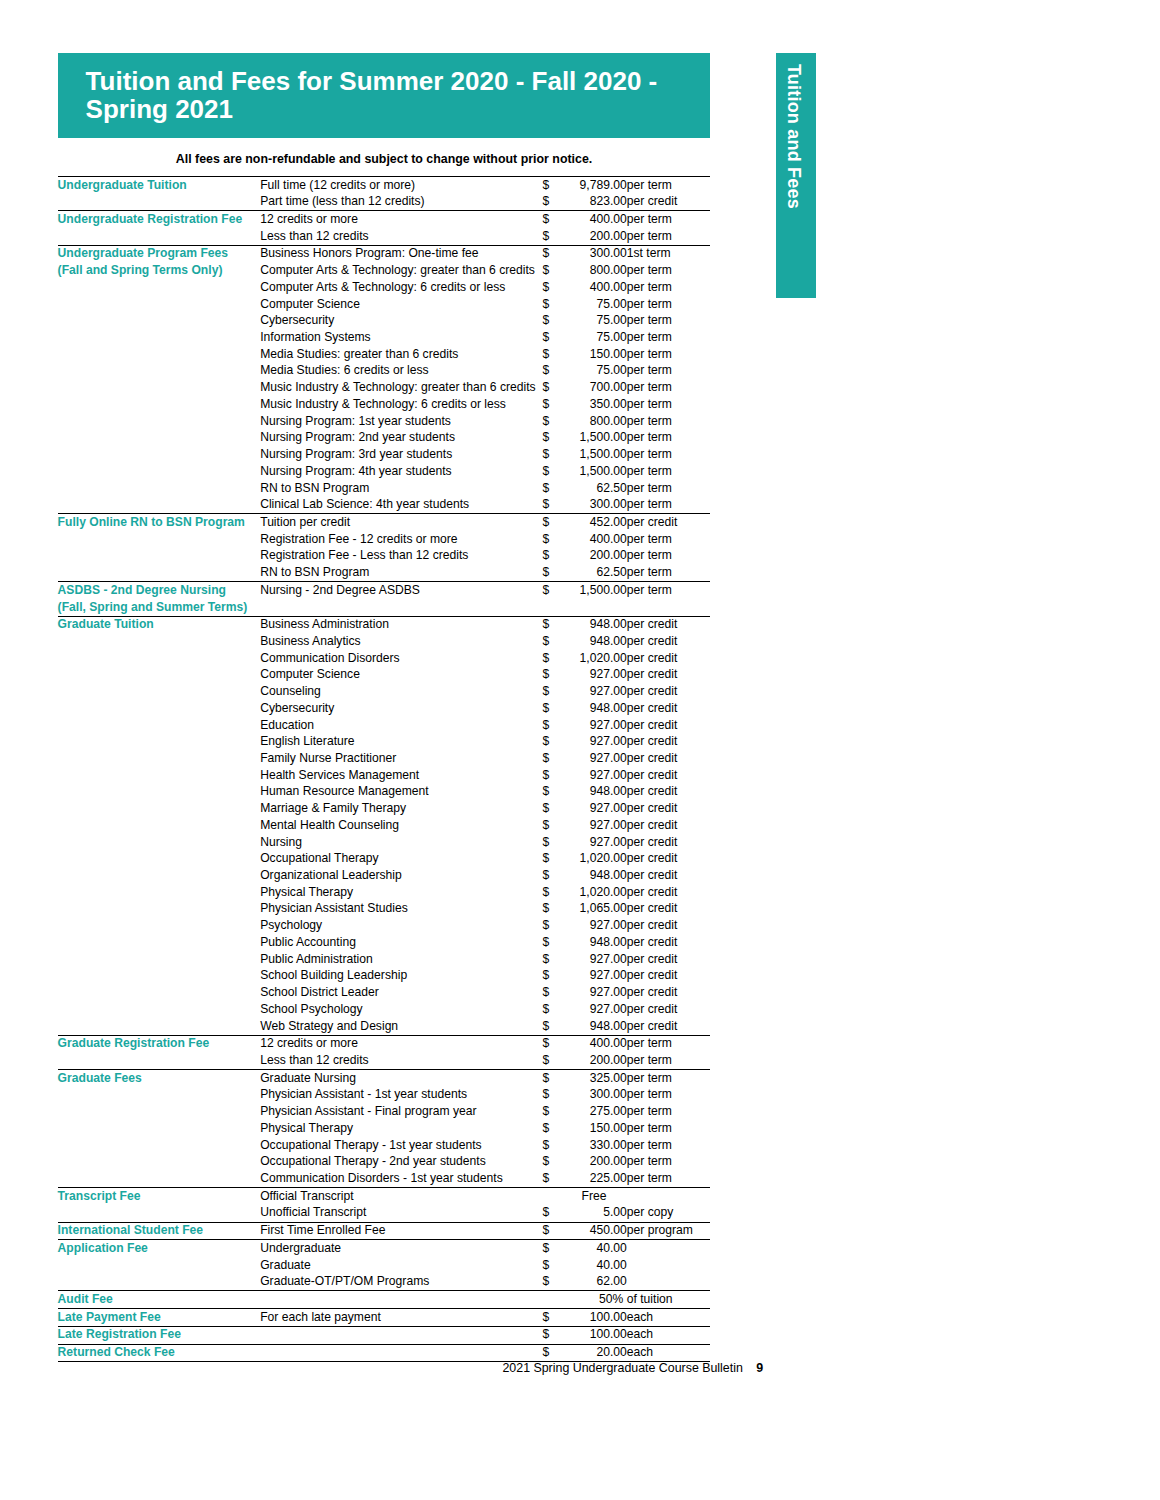Tuition and Fees
Tuition and Fees for Summer 2020 - Fall 2020 - Spring 2021
All fees are non-refundable and subject to change without prior notice.
| Undergraduate Tuition | Full time (12 credits or more) | $ | 9,789.00 | per term |
| | Part time (less than 12 credits) | $ | 823.00 | per credit |
| Undergraduate Registration Fee | 12 credits or more | $ | 400.00 | per term |
| | Less than 12 credits | $ | 200.00 | per term |
| Undergraduate Program Fees | Business Honors Program: One-time fee | $ | 300.00 | 1st term |
| (Fall and Spring Terms Only) | Computer Arts & Technology: greater than 6 credits | $ | 800.00 | per term |
| | Computer Arts & Technology: 6 credits or less | $ | 400.00 | per term |
| | Computer Science | $ | 75.00 | per term |
| | Cybersecurity | $ | 75.00 | per term |
| | Information Systems | $ | 75.00 | per term |
| | Media Studies: greater than 6 credits | $ | 150.00 | per term |
| | Media Studies: 6 credits or less | $ | 75.00 | per term |
| | Music Industry & Technology: greater than 6 credits | $ | 700.00 | per term |
| | Music Industry & Technology: 6 credits or less | $ | 350.00 | per term |
| | Nursing Program: 1st year students | $ | 800.00 | per term |
| | Nursing Program: 2nd year students | $ | 1,500.00 | per term |
| | Nursing Program: 3rd year students | $ | 1,500.00 | per term |
| | Nursing Program: 4th year students | $ | 1,500.00 | per term |
| | RN to BSN Program | $ | 62.50 | per term |
| | Clinical Lab Science: 4th year students | $ | 300.00 | per term |
| Fully Online RN to BSN Program | Tuition per credit | $ | 452.00 | per credit |
| | Registration Fee - 12 credits or more | $ | 400.00 | per term |
| | Registration Fee - Less than 12 credits | $ | 200.00 | per term |
| | RN to BSN Program | $ | 62.50 | per term |
| ASDBS - 2nd Degree Nursing | Nursing - 2nd Degree ASDBS | $ | 1,500.00 | per term |
| (Fall, Spring and Summer Terms) | | | | |
| Graduate Tuition | Business Administration | $ | 948.00 | per credit |
| | Business Analytics | $ | 948.00 | per credit |
| | Communication Disorders | $ | 1,020.00 | per credit |
| | Computer Science | $ | 927.00 | per credit |
| | Counseling | $ | 927.00 | per credit |
| | Cybersecurity | $ | 948.00 | per credit |
| | Education | $ | 927.00 | per credit |
| | English Literature | $ | 927.00 | per credit |
| | Family Nurse Practitioner | $ | 927.00 | per credit |
| | Health Services Management | $ | 927.00 | per credit |
| | Human Resource Management | $ | 948.00 | per credit |
| | Marriage & Family Therapy | $ | 927.00 | per credit |
| | Mental Health Counseling | $ | 927.00 | per credit |
| | Nursing | $ | 927.00 | per credit |
| | Occupational Therapy | $ | 1,020.00 | per credit |
| | Organizational Leadership | $ | 948.00 | per credit |
| | Physical Therapy | $ | 1,020.00 | per credit |
| | Physician Assistant Studies | $ | 1,065.00 | per credit |
| | Psychology | $ | 927.00 | per credit |
| | Public Accounting | $ | 948.00 | per credit |
| | Public Administration | $ | 927.00 | per credit |
| | School Building Leadership | $ | 927.00 | per credit |
| | School District Leader | $ | 927.00 | per credit |
| | School Psychology | $ | 927.00 | per credit |
| | Web Strategy and Design | $ | 948.00 | per credit |
| Graduate Registration Fee | 12 credits or more | $ | 400.00 | per term |
| | Less than 12 credits | $ | 200.00 | per term |
| Graduate Fees | Graduate Nursing | $ | 325.00 | per term |
| | Physician Assistant - 1st year students | $ | 300.00 | per term |
| | Physician Assistant - Final program year | $ | 275.00 | per term |
| | Physical Therapy | $ | 150.00 | per term |
| | Occupational Therapy - 1st year students | $ | 330.00 | per term |
| | Occupational Therapy - 2nd year students | $ | 200.00 | per term |
| | Communication Disorders - 1st year students | $ | 225.00 | per term |
| Transcript Fee | Official Transcript | | Free | |
| | Unofficial Transcript | $ | 5.00 | per copy |
| International Student Fee | First Time Enrolled Fee | $ | 450.00 | per program |
| Application Fee | Undergraduate | $ | 40.00 | |
| | Graduate | $ | 40.00 | |
| | Graduate-OT/PT/OM Programs | $ | 62.00 | |
| Audit Fee | | | 50% of tuition |
| Late Payment Fee | For each late payment | $ | 100.00 | each |
| Late Registration Fee | | $ | 100.00 | each |
| Returned Check Fee | | $ | 20.00 | each |
2021 Spring Undergraduate Course Bulletin 9